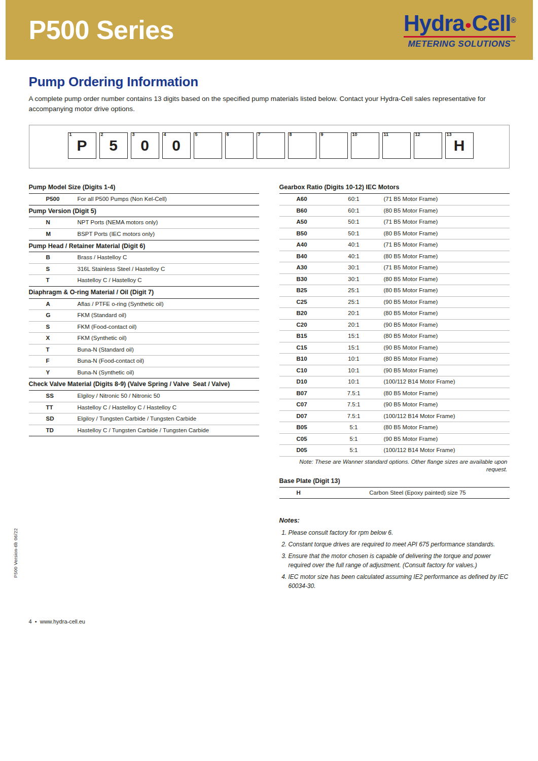P500 Series
Hydra•Cell®
METERING SOLUTIONS™
Pump Ordering Information
A complete pump order number contains 13 digits based on the specified pump materials listed below. Contact your Hydra-Cell sales representative for accompanying motor drive options.
1 P
25
30
40
5
6
7
8
9
10
11
12
13 H
Pump Model Size (Digits 1-4)
| P500 | For all P500 Pumps (Non Kel-Cell) |
Pump Version (Digit 5)
| N | NPT Ports (NEMA motors only) |
| M | BSPT Ports (IEC motors only) |
Pump Head / Retainer Material (Digit 6)
| B | Brass / Hastelloy C |
| S | 316L Stainless Steel / Hastelloy C |
| T | Hastelloy C / Hastelloy C |
Diaphragm & O-ring Material / Oil (Digit 7)
| A | Aflas / PTFE o-ring (Synthetic oil) |
| G | FKM (Standard oil) |
| S | FKM (Food-contact oil) |
| X | FKM (Synthetic oil) |
| T | Buna-N (Standard oil) |
| F | Buna-N (Food-contact oil) |
| Y | Buna-N (Synthetic oil) |
Check Valve Material (Digits 8-9) (Valve Spring / Valve Seat / Valve)
| SS | Elgiloy / Nitronic 50 / Nitronic 50 |
| TT | Hastelloy C / Hastelloy C / Hastelloy C |
| SD | Elgiloy / Tungsten Carbide / Tungsten Carbide |
| TD | Hastelloy C / Tungsten Carbide / Tungsten Carbide |
Gearbox Ratio (Digits 10-12) IEC Motors
| A60 | 60:1 | (71 B5 Motor Frame) |
| B60 | 60:1 | (80 B5 Motor Frame) |
| A50 | 50:1 | (71 B5 Motor Frame) |
| B50 | 50:1 | (80 B5 Motor Frame) |
| A40 | 40:1 | (71 B5 Motor Frame) |
| B40 | 40:1 | (80 B5 Motor Frame) |
| A30 | 30:1 | (71 B5 Motor Frame) |
| B30 | 30:1 | (80 B5 Motor Frame) |
| B25 | 25:1 | (80 B5 Motor Frame) |
| C25 | 25:1 | (90 B5 Motor Frame) |
| B20 | 20:1 | (80 B5 Motor Frame) |
| C20 | 20:1 | (90 B5 Motor Frame) |
| B15 | 15:1 | (80 B5 Motor Frame) |
| C15 | 15:1 | (90 B5 Motor Frame) |
| B10 | 10:1 | (80 B5 Motor Frame) |
| C10 | 10:1 | (90 B5 Motor Frame) |
| D10 | 10:1 | (100/112 B14 Motor Frame) |
| B07 | 7.5:1 | (80 B5 Motor Frame) |
| C07 | 7.5:1 | (90 B5 Motor Frame) |
| D07 | 7.5:1 | (100/112 B14 Motor Frame) |
| B05 | 5:1 | (80 B5 Motor Frame) |
| C05 | 5:1 | (90 B5 Motor Frame) |
| D05 | 5:1 | (100/112 B14 Motor Frame) |
| Note: These are Wanner standard options. Other flange sizes are available upon request. |
Base Plate (Digit 13)
| H | Carbon Steel (Epoxy painted) size 75 |
Notes:
Please consult factory for rpm below 6.
Constant torque drives are required to meet API 675 performance standards.
Ensure that the motor chosen is capable of delivering the torque and power required over the full range of adjustment. (Consult factory for values.)
IEC motor size has been calculated assuming IE2 performance as defined by IEC 60034-30.
P500 Version-6b 06/22
4 • www.hydra-cell.eu